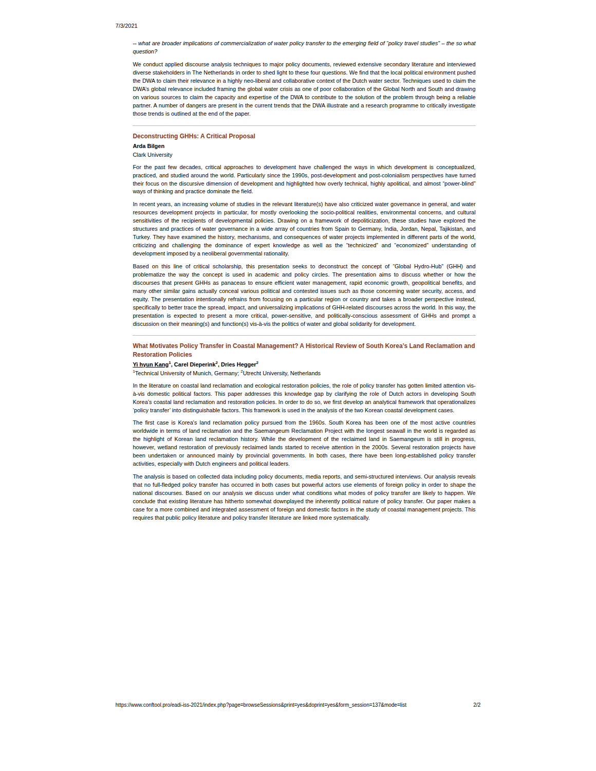7/3/2021
-- what are broader implications of commercialization of water policy transfer to the emerging field of “policy travel studies” – the so what question?
We conduct applied discourse analysis techniques to major policy documents, reviewed extensive secondary literature and interviewed diverse stakeholders in The Netherlands in order to shed light to these four questions. We find that the local political environment pushed the DWA to claim their relevance in a highly neo-liberal and collaborative context of the Dutch water sector. Techniques used to claim the DWA’s global relevance included framing the global water crisis as one of poor collaboration of the Global North and South and drawing on various sources to claim the capacity and expertise of the DWA to contribute to the solution of the problem through being a reliable partner. A number of dangers are present in the current trends that the DWA illustrate and a research programme to critically investigate those trends is outlined at the end of the paper.
Deconstructing GHHs: A Critical Proposal
Arda Bilgen
Clark University
For the past few decades, critical approaches to development have challenged the ways in which development is conceptualized, practiced, and studied around the world. Particularly since the 1990s, post-development and post-colonialism perspectives have turned their focus on the discursive dimension of development and highlighted how overly technical, highly apolitical, and almost “power-blind” ways of thinking and practice dominate the field.
In recent years, an increasing volume of studies in the relevant literature(s) have also criticized water governance in general, and water resources development projects in particular, for mostly overlooking the socio-political realities, environmental concerns, and cultural sensitivities of the recipients of developmental policies. Drawing on a framework of depoliticization, these studies have explored the structures and practices of water governance in a wide array of countries from Spain to Germany, India, Jordan, Nepal, Tajikistan, and Turkey. They have examined the history, mechanisms, and consequences of water projects implemented in different parts of the world, criticizing and challenging the dominance of expert knowledge as well as the “technicized” and “economized” understanding of development imposed by a neoliberal governmental rationality.
Based on this line of critical scholarship, this presentation seeks to deconstruct the concept of “Global Hydro-Hub” (GHH) and problematize the way the concept is used in academic and policy circles. The presentation aims to discuss whether or how the discourses that present GHHs as panaceas to ensure efficient water management, rapid economic growth, geopolitical benefits, and many other similar gains actually conceal various political and contested issues such as those concerning water security, access, and equity. The presentation intentionally refrains from focusing on a particular region or country and takes a broader perspective instead, specifically to better trace the spread, impact, and universalizing implications of GHH-related discourses across the world. In this way, the presentation is expected to present a more critical, power-sensitive, and politically-conscious assessment of GHHs and prompt a discussion on their meaning(s) and function(s) vis-à-vis the politics of water and global solidarity for development.
What Motivates Policy Transfer in Coastal Management? A Historical Review of South Korea’s Land Reclamation and Restoration Policies
Yi hyun Kang1, Carel Dieperink2, Dries Hegger2
1Technical University of Munich, Germany; 2Utrecht University, Netherlands
In the literature on coastal land reclamation and ecological restoration policies, the role of policy transfer has gotten limited attention vis-à-vis domestic political factors. This paper addresses this knowledge gap by clarifying the role of Dutch actors in developing South Korea’s coastal land reclamation and restoration policies. In order to do so, we first develop an analytical framework that operationalizes ‘policy transfer’ into distinguishable factors. This framework is used in the analysis of the two Korean coastal development cases.
The first case is Korea's land reclamation policy pursued from the 1960s. South Korea has been one of the most active countries worldwide in terms of land reclamation and the Saemangeum Reclamation Project with the longest seawall in the world is regarded as the highlight of Korean land reclamation history. While the development of the reclaimed land in Saemangeum is still in progress, however, wetland restoration of previously reclaimed lands started to receive attention in the 2000s. Several restoration projects have been undertaken or announced mainly by provincial governments. In both cases, there have been long-established policy transfer activities, especially with Dutch engineers and political leaders.
The analysis is based on collected data including policy documents, media reports, and semi-structured interviews. Our analysis reveals that no full-fledged policy transfer has occurred in both cases but powerful actors use elements of foreign policy in order to shape the national discourses. Based on our analysis we discuss under what conditions what modes of policy transfer are likely to happen. We conclude that existing literature has hitherto somewhat downplayed the inherently political nature of policy transfer. Our paper makes a case for a more combined and integrated assessment of foreign and domestic factors in the study of coastal management projects. This requires that public policy literature and policy transfer literature are linked more systematically.
https://www.conftool.pro/eadi-iss-2021/index.php?page=browseSessions&print=yes&doprint=yes&form_session=137&mode=list
2/2